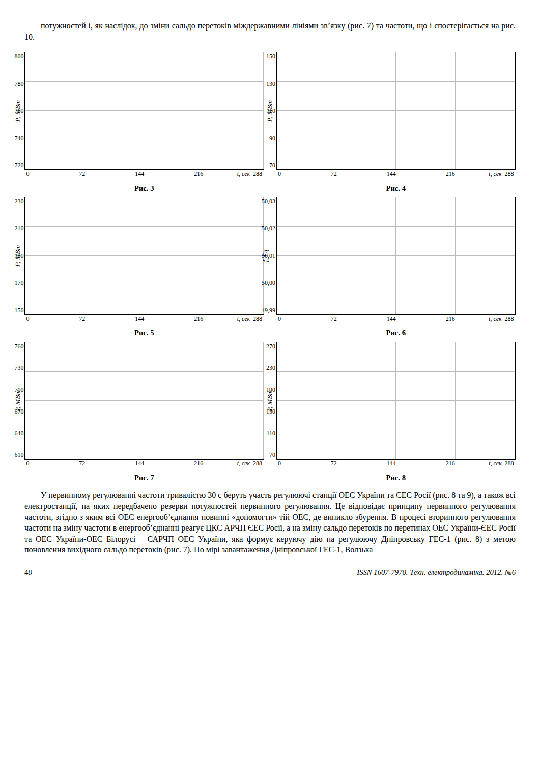потужностей і, як наслідок, до зміни сальдо перетоків міждержавними лініями зв’язку (рис. 7) та частоти, що і спостерігається на рис. 10.
P, МВт
800780760740720
072144216288
t, сек
Рис. 3
P, МВт
1501301109070
072144216288
t, сек
Рис. 4
P, МВт
230210190170150
072144216288
t, сек
Рис. 5
f, Гц
50,0350,0250,0150,0049,99
072144216288
t, сек
Рис. 6
P, МВт
760730700670640610
072144216288
t, сек
Рис. 7
P, МВт
27023019015011070
072144216288
t, сек
Рис. 8
У первинному регулюванні частоти тривалістю 30 с беруть участь регулюючі станції ОЕС України та ЄЕС Росії (рис. 8 та 9), а також всі електростанції, на яких передбачено резерви потужностей первинного регулювання. Це відповідає принципу первинного регулювання частоти, згідно з яким всі ОЕС енергооб’єднання повинні «допомогти» тій ОЕС, де виникло збурення. В процесі вторинного регулювання частоти на зміну частоти в енергооб’єднанні реагує ЦКС АРЧП ЄЕС Росії, а на зміну сальдо перетоків по перетинах ОЕС України-ЄЕС Росії та ОЕС України-ОЕС Білорусі – САРЧП ОЕС України, яка формує керуючу дію на регулюючу Дніпровську ГЕС-1 (рис. 8) з метою поновлення вихідного сальдо перетоків (рис. 7). По мірі завантаження Дніпровської ГЕС-1, Волзька
48 ISSN 1607-7970. Техн. електродинаміка. 2012. №6